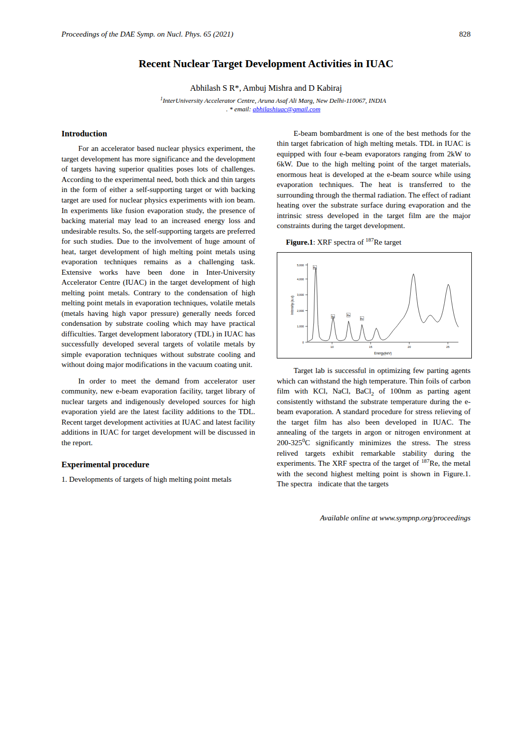Proceedings of the DAE Symp. on Nucl. Phys. 65 (2021) 828
Recent Nuclear Target Development Activities in IUAC
Abhilash S R*, Ambuj Mishra and D Kabiraj
1InterUniversity Accelerator Centre, Aruna Asaf Ali Marg, New Delhi-110067, INDIA
. * email: abhilashiuac@gmail.com
Introduction
For an accelerator based nuclear physics experiment, the target development has more significance and the development of targets having superior qualities poses lots of challenges. According to the experimental need, both thick and thin targets in the form of either a self-supporting target or with backing target are used for nuclear physics experiments with ion beam. In experiments like fusion evaporation study, the presence of backing material may lead to an increased energy loss and undesirable results. So, the self-supporting targets are preferred for such studies. Due to the involvement of huge amount of heat, target development of high melting point metals using evaporation techniques remains as a challenging task. Extensive works have been done in Inter-University Accelerator Centre (IUAC) in the target development of high melting point metals. Contrary to the condensation of high melting point metals in evaporation techniques, volatile metals (metals having high vapor pressure) generally needs forced condensation by substrate cooling which may have practical difficulties. Target development laboratory (TDL) in IUAC has successfully developed several targets of volatile metals by simple evaporation techniques without substrate cooling and without doing major modifications in the vacuum coating unit.
In order to meet the demand from accelerator user community, new e-beam evaporation facility, target library of nuclear targets and indigenously developed sources for high evaporation yield are the latest facility additions to the TDL. Recent target development activities at IUAC and latest facility additions in IUAC for target development will be discussed in the report.
Experimental procedure
1. Developments of targets of high melting point metals
E-beam bombardment is one of the best methods for the thin target fabrication of high melting metals. TDL in IUAC is equipped with four e-beam evaporators ranging from 2kW to 6kW. Due to the high melting point of the target materials, enormous heat is developed at the e-beam source while using evaporation techniques. The heat is transferred to the surrounding through the thermal radiation. The effect of radiant heating over the substrate surface during evaporation and the intrinsic stress developed in the target film are the major constraints during the target development.
Figure.1: XRF spectra of 187Re target
0 1,000 2,000 3,000 4,000 5,000 10 15 20 25 Energy(keV) Intensity (a.u) Re Re Re Re
Target lab is successful in optimizing few parting agents which can withstand the high temperature. Thin foils of carbon film with KCl, NaCl, BaCl2 of 100nm as parting agent consistently withstand the substrate temperature during the e-beam evaporation. A standard procedure for stress relieving of the target film has also been developed in IUAC. The annealing of the targets in argon or nitrogen environment at 200-3250C significantly minimizes the stress. The stress relived targets exhibit remarkable stability during the experiments. The XRF spectra of the target of 187Re, the metal with the second highest melting point is shown in Figure.1. The spectra indicate that the targets
Available online at www.sympnp.org/proceedings